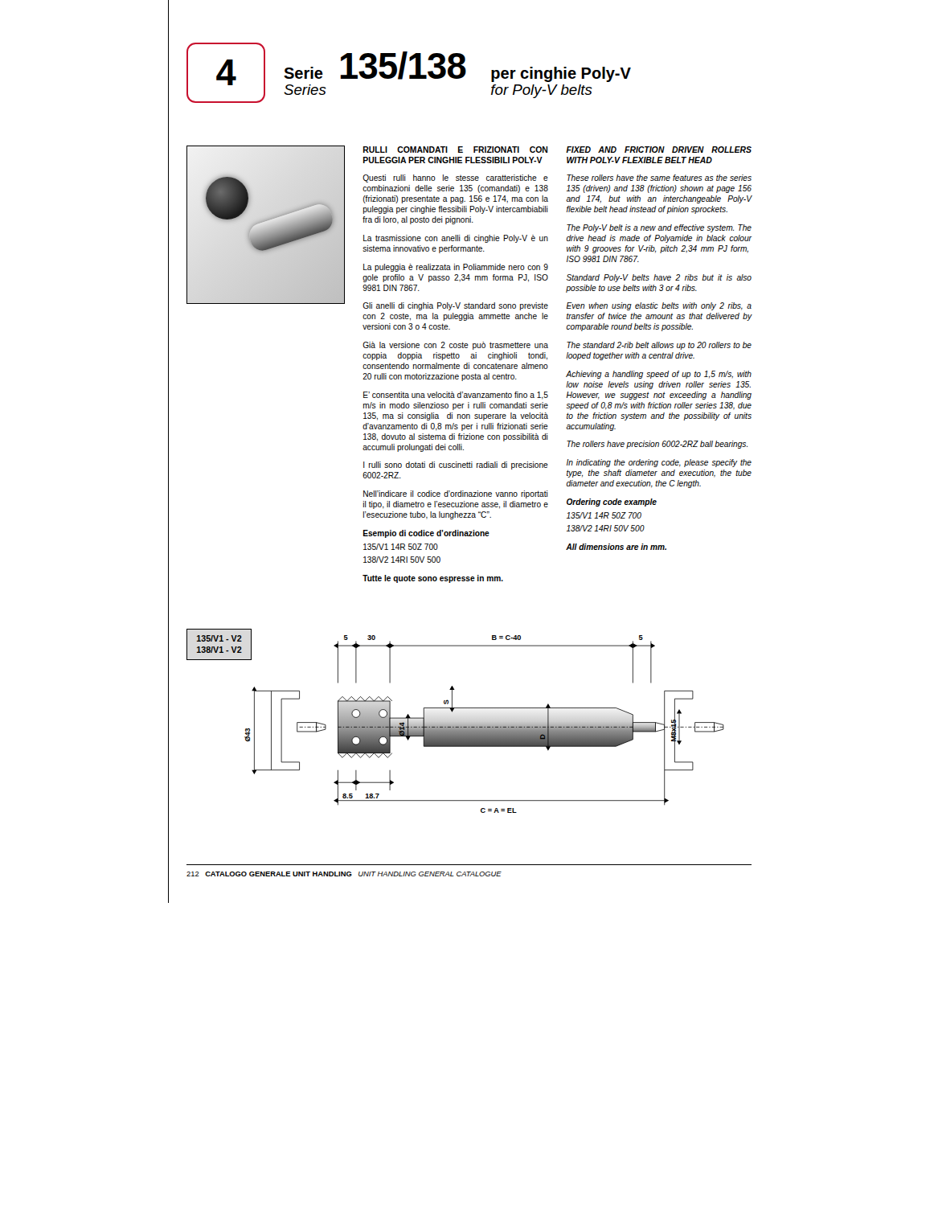4
SerieSeries
135/138
per cinghie Poly-Vfor Poly-V belts
Rulli comandati e frizionati con puleggia per cinghie flessibili Poly-V
Questi rulli hanno le stesse caratteristiche e combinazioni delle serie 135 (comandati) e 138 (frizionati) presentate a pag. 156 e 174, ma con la puleggia per cinghie flessibili Poly-V intercambiabili fra di loro, al posto dei pignoni.
La trasmissione con anelli di cinghie Poly-V è un sistema innovativo e performante.
La puleggia è realizzata in Poliammide nero con 9 gole profilo a V passo 2,34 mm forma PJ, ISO 9981 DIN 7867.
Gli anelli di cinghia Poly-V standard sono previste con 2 coste, ma la puleggia ammette anche le versioni con 3 o 4 coste.
Già la versione con 2 coste può trasmettere una coppia doppia rispetto ai cinghioli tondi, consentendo normalmente di concatenare almeno 20 rulli con motorizzazione posta al centro.
E’ consentita una velocità d’avanzamento fino a 1,5 m/s in modo silenzioso per i rulli comandati serie 135, ma si consiglia di non superare la velocità d’avanzamento di 0,8 m/s per i rulli frizionati serie 138, dovuto al sistema di frizione con possibilità di accumuli prolungati dei colli.
I rulli sono dotati di cuscinetti radiali di precisione 6002-2RZ.
Nell’indicare il codice d’ordinazione vanno riportati il tipo, il diametro e l’esecuzione asse, il diametro e l’esecuzione tubo, la lunghezza “C”.
Esempio di codice d’ordinazione
135/V1 14R 50Z 700
138/V2 14RI 50V 500
Tutte le quote sono espresse in mm.
Fixed and friction driven rollers with Poly-V flexible belt head
These rollers have the same features as the series 135 (driven) and 138 (friction) shown at page 156 and 174, but with an interchangeable Poly-V flexible belt head instead of pinion sprockets.
The Poly-V belt is a new and effective system. The drive head is made of Polyamide in black colour with 9 grooves for V-rib, pitch 2,34 mm PJ form, ISO 9981 DIN 7867.
Standard Poly-V belts have 2 ribs but it is also possible to use belts with 3 or 4 ribs.
Even when using elastic belts with only 2 ribs, a transfer of twice the amount as that delivered by comparable round belts is possible.
The standard 2-rib belt allows up to 20 rollers to be looped together with a central drive.
Achieving a handling speed of up to 1,5 m/s, with low noise levels using driven roller series 135. However, we suggest not exceeding a handling speed of 0,8 m/s with friction roller series 138, due to the friction system and the possibility of units accumulating.
The rollers have precision 6002-2RZ ball bearings.
In indicating the ordering code, please specify the type, the shaft diameter and execution, the tube diameter and execution, the C length.
Ordering code example
135/V1 14R 50Z 700
138/V2 14RI 50V 500
All dimensions are in mm.
135/V1 - V2
138/V1 - V2
5 30 B = C-40 5 8.5 18.7 C = A = EL Ø43 Ø14 S D M8x15
212 CATALOGO GENERALE UNIT HANDLING UNIT HANDLING GENERAL CATALOGUE